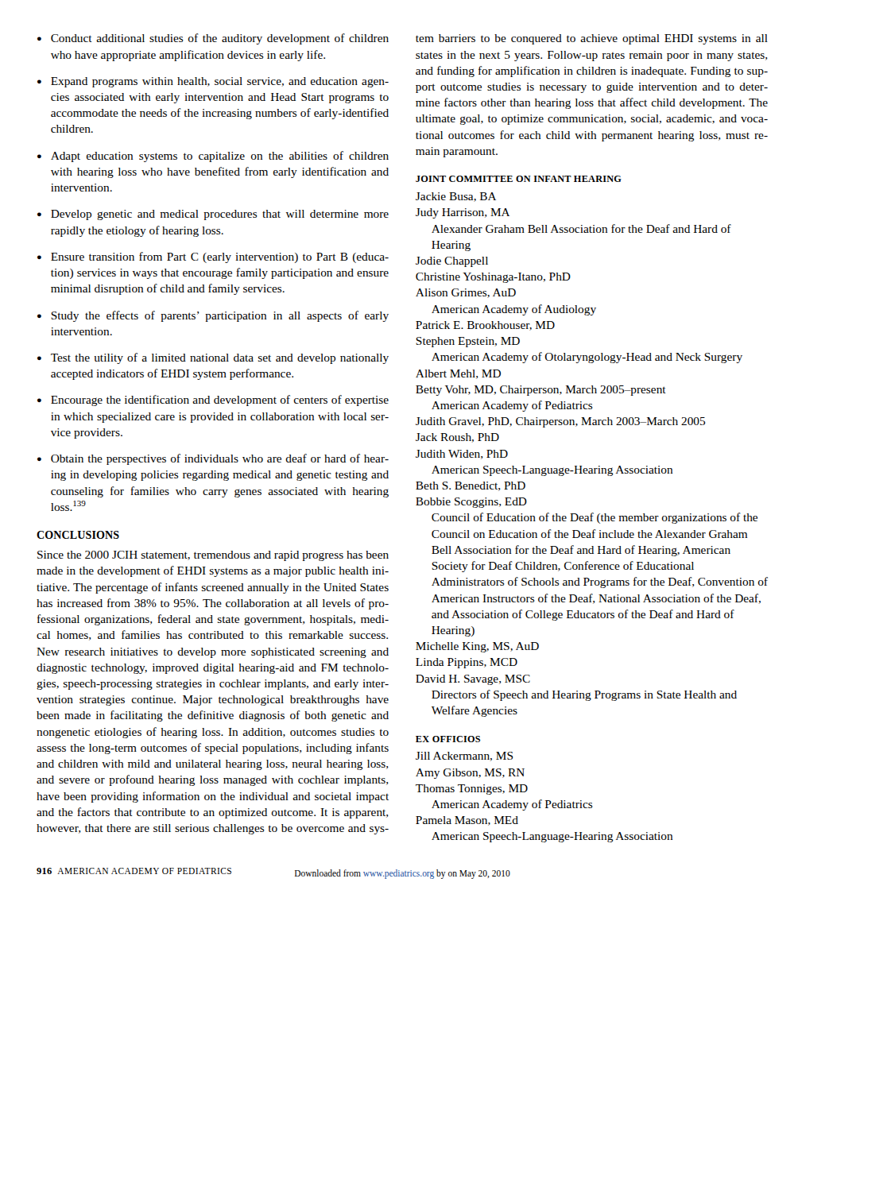Conduct additional studies of the auditory development of children who have appropriate amplification devices in early life.
Expand programs within health, social service, and education agencies associated with early intervention and Head Start programs to accommodate the needs of the increasing numbers of early-identified children.
Adapt education systems to capitalize on the abilities of children with hearing loss who have benefited from early identification and intervention.
Develop genetic and medical procedures that will determine more rapidly the etiology of hearing loss.
Ensure transition from Part C (early intervention) to Part B (education) services in ways that encourage family participation and ensure minimal disruption of child and family services.
Study the effects of parents’ participation in all aspects of early intervention.
Test the utility of a limited national data set and develop nationally accepted indicators of EHDI system performance.
Encourage the identification and development of centers of expertise in which specialized care is provided in collaboration with local service providers.
Obtain the perspectives of individuals who are deaf or hard of hearing in developing policies regarding medical and genetic testing and counseling for families who carry genes associated with hearing loss.139
CONCLUSIONS
Since the 2000 JCIH statement, tremendous and rapid progress has been made in the development of EHDI systems as a major public health initiative. The percentage of infants screened annually in the United States has increased from 38% to 95%. The collaboration at all levels of professional organizations, federal and state government, hospitals, medical homes, and families has contributed to this remarkable success. New research initiatives to develop more sophisticated screening and diagnostic technology, improved digital hearing-aid and FM technologies, speech-processing strategies in cochlear implants, and early intervention strategies continue. Major technological breakthroughs have been made in facilitating the definitive diagnosis of both genetic and nongenetic etiologies of hearing loss. In addition, outcomes studies to assess the long-term outcomes of special populations, including infants and children with mild and unilateral hearing loss, neural hearing loss, and severe or profound hearing loss managed with cochlear implants, have been providing information on the individual and societal impact and the factors that contribute to an optimized outcome. It is apparent, however, that there are still serious challenges to be overcome and system barriers to be conquered to achieve optimal EHDI systems in all states in the next 5 years. Follow-up rates remain poor in many states, and funding for amplification in children is inadequate. Funding to support outcome studies is necessary to guide intervention and to determine factors other than hearing loss that affect child development. The ultimate goal, to optimize communication, social, academic, and vocational outcomes for each child with permanent hearing loss, must remain paramount.
JOINT COMMITTEE ON INFANT HEARING
Jackie Busa, BA
Judy Harrison, MA
Alexander Graham Bell Association for the Deaf and Hard of Hearing
Jodie Chappell
Christine Yoshinaga-Itano, PhD
Alison Grimes, AuD
American Academy of Audiology
Patrick E. Brookhouser, MD
Stephen Epstein, MD
American Academy of Otolaryngology-Head and Neck Surgery
Albert Mehl, MD
Betty Vohr, MD, Chairperson, March 2005–present
American Academy of Pediatrics
Judith Gravel, PhD, Chairperson, March 2003–March 2005
Jack Roush, PhD
Judith Widen, PhD
American Speech-Language-Hearing Association
Beth S. Benedict, PhD
Bobbie Scoggins, EdD
Council of Education of the Deaf (the member organizations of the Council on Education of the Deaf include the Alexander Graham Bell Association for the Deaf and Hard of Hearing, American Society for Deaf Children, Conference of Educational Administrators of Schools and Programs for the Deaf, Convention of American Instructors of the Deaf, National Association of the Deaf, and Association of College Educators of the Deaf and Hard of Hearing)
Michelle King, MS, AuD
Linda Pippins, MCD
David H. Savage, MSC
Directors of Speech and Hearing Programs in State Health and Welfare Agencies
EX OFFICIOS
Jill Ackermann, MS
Amy Gibson, MS, RN
Thomas Tonniges, MD
American Academy of Pediatrics
Pamela Mason, MEd
American Speech-Language-Hearing Association
916 AMERICAN ACADEMY OF PEDIATRICS
Downloaded from www.pediatrics.org by on May 20, 2010